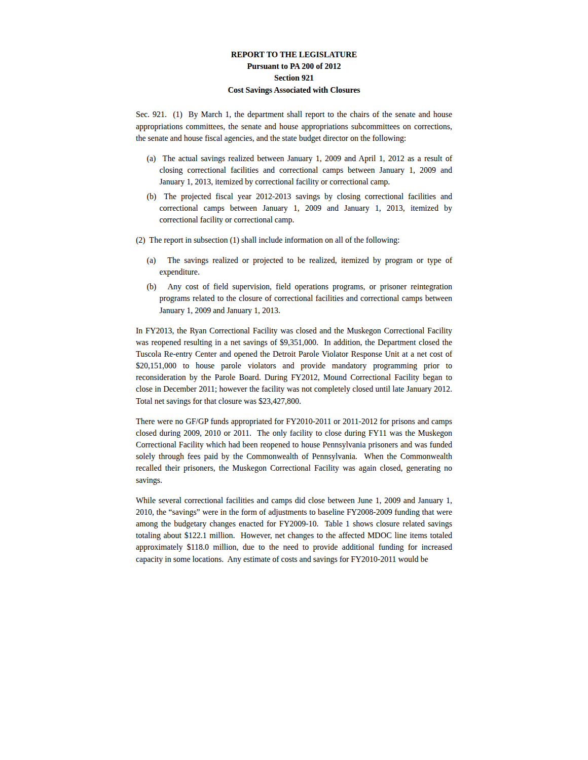REPORT TO THE LEGISLATURE
Pursuant to PA 200 of 2012
Section 921
Cost Savings Associated with Closures
Sec. 921. (1) By March 1, the department shall report to the chairs of the senate and house appropriations committees, the senate and house appropriations subcommittees on corrections, the senate and house fiscal agencies, and the state budget director on the following:
(a) The actual savings realized between January 1, 2009 and April 1, 2012 as a result of closing correctional facilities and correctional camps between January 1, 2009 and January 1, 2013, itemized by correctional facility or correctional camp.
(b) The projected fiscal year 2012-2013 savings by closing correctional facilities and correctional camps between January 1, 2009 and January 1, 2013, itemized by correctional facility or correctional camp.
(2) The report in subsection (1) shall include information on all of the following:
(a) The savings realized or projected to be realized, itemized by program or type of expenditure.
(b) Any cost of field supervision, field operations programs, or prisoner reintegration programs related to the closure of correctional facilities and correctional camps between January 1, 2009 and January 1, 2013.
In FY2013, the Ryan Correctional Facility was closed and the Muskegon Correctional Facility was reopened resulting in a net savings of $9,351,000. In addition, the Department closed the Tuscola Re-entry Center and opened the Detroit Parole Violator Response Unit at a net cost of $20,151,000 to house parole violators and provide mandatory programming prior to reconsideration by the Parole Board. During FY2012, Mound Correctional Facility began to close in December 2011; however the facility was not completely closed until late January 2012. Total net savings for that closure was $23,427,800.
There were no GF/GP funds appropriated for FY2010-2011 or 2011-2012 for prisons and camps closed during 2009, 2010 or 2011. The only facility to close during FY11 was the Muskegon Correctional Facility which had been reopened to house Pennsylvania prisoners and was funded solely through fees paid by the Commonwealth of Pennsylvania. When the Commonwealth recalled their prisoners, the Muskegon Correctional Facility was again closed, generating no savings.
While several correctional facilities and camps did close between June 1, 2009 and January 1, 2010, the “savings” were in the form of adjustments to baseline FY2008-2009 funding that were among the budgetary changes enacted for FY2009-10. Table 1 shows closure related savings totaling about $122.1 million. However, net changes to the affected MDOC line items totaled approximately $118.0 million, due to the need to provide additional funding for increased capacity in some locations. Any estimate of costs and savings for FY2010-2011 would be